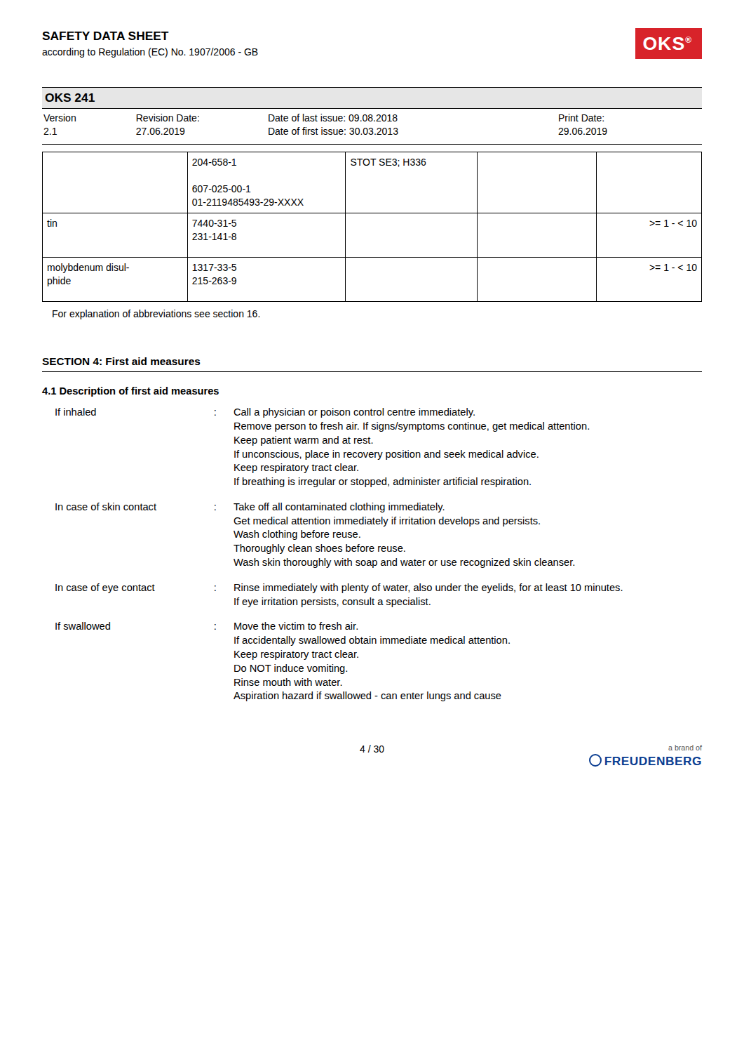SAFETY DATA SHEET
according to Regulation (EC) No. 1907/2006 - GB
OKS®
OKS 241
| Version 2.1 | Revision Date: 27.06.2019 | Date of last issue: 09.08.2018 Date of first issue: 30.03.2013 | Print Date: 29.06.2019 |
| | 204-658-1 607-025-00-1 01-2119485493-29-XXXX | STOT SE3; H336 | | |
| tin | 7440-31-5 231-141-8 | | | >= 1 - < 10 |
| molybdenum disul- phide | 1317-33-5 215-263-9 | | | >= 1 - < 10 |
For explanation of abbreviations see section 16.
SECTION 4: First aid measures
4.1 Description of first aid measures
| If inhaled | : | Call a physician or poison control centre immediately. Remove person to fresh air. If signs/symptoms continue, get medical attention. Keep patient warm and at rest. If unconscious, place in recovery position and seek medical advice. Keep respiratory tract clear. If breathing is irregular or stopped, administer artificial respiration. |
| In case of skin contact | : | Take off all contaminated clothing immediately. Get medical attention immediately if irritation develops and persists. Wash clothing before reuse. Thoroughly clean shoes before reuse. Wash skin thoroughly with soap and water or use recognized skin cleanser. |
| In case of eye contact | : | Rinse immediately with plenty of water, also under the eyelids, for at least 10 minutes. If eye irritation persists, consult a specialist. |
| If swallowed | : | Move the victim to fresh air. If accidentally swallowed obtain immediate medical attention. Keep respiratory tract clear. Do NOT induce vomiting. Rinse mouth with water. Aspiration hazard if swallowed - can enter lungs and cause |
4 / 30
a brand of
FREUDENBERG